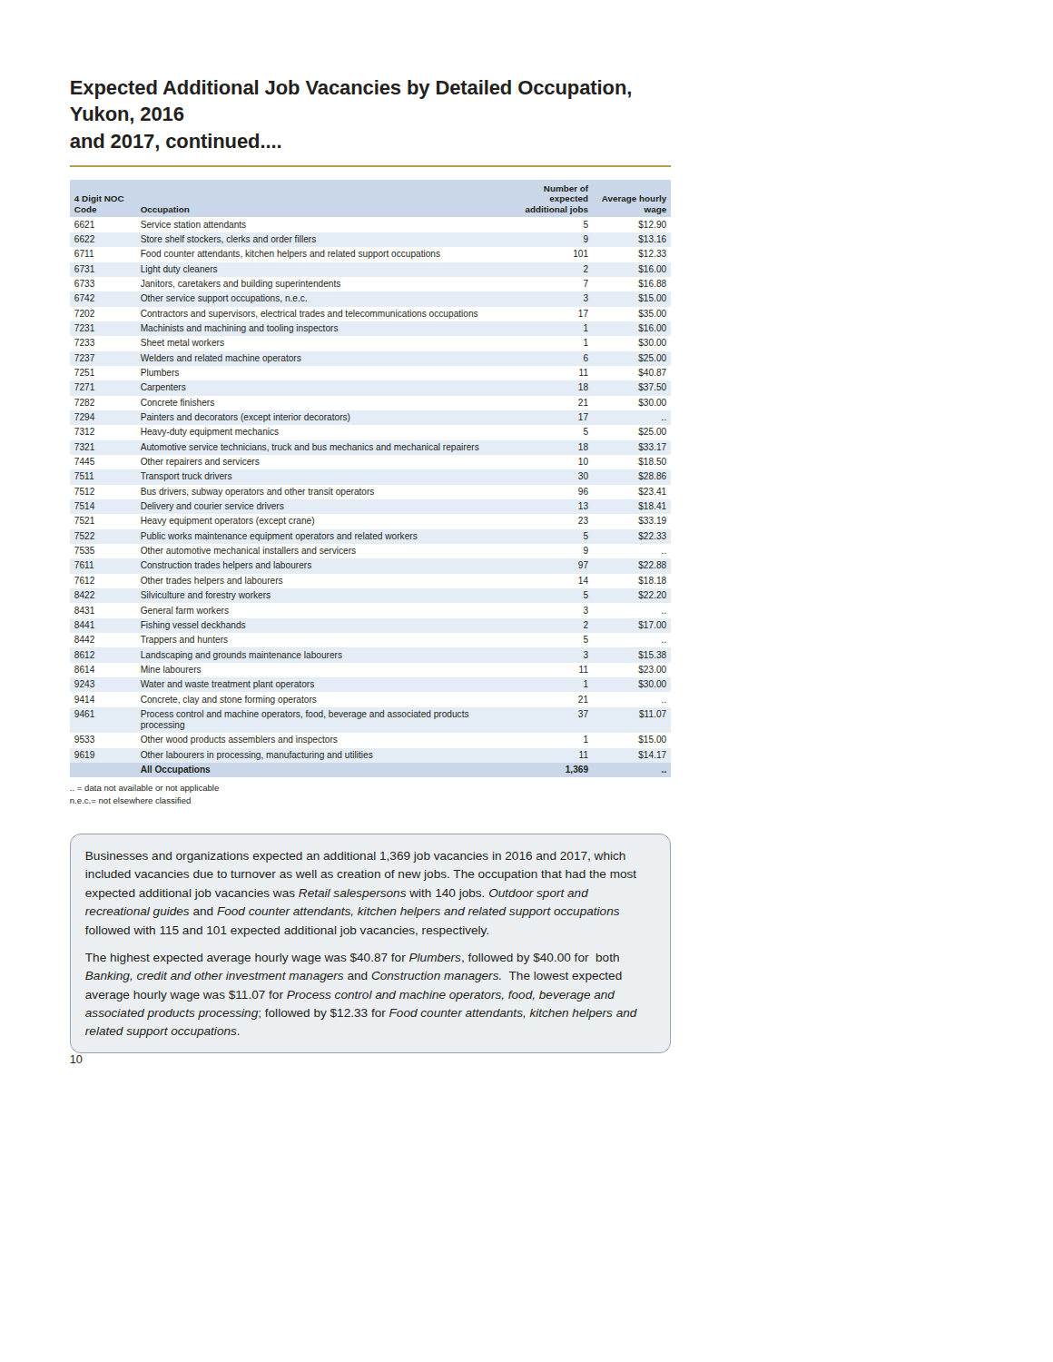Expected Additional Job Vacancies by Detailed Occupation, Yukon, 2016
and 2017, continued....
| 4 Digit NOC Code | Occupation | Number of expected additional jobs | Average hourly wage |
| --- | --- | --- | --- |
| 6621 | Service station attendants | 5 | $12.90 |
| 6622 | Store shelf stockers, clerks and order fillers | 9 | $13.16 |
| 6711 | Food counter attendants, kitchen helpers and related support occupations | 101 | $12.33 |
| 6731 | Light duty cleaners | 2 | $16.00 |
| 6733 | Janitors, caretakers and building superintendents | 7 | $16.88 |
| 6742 | Other service support occupations, n.e.c. | 3 | $15.00 |
| 7202 | Contractors and supervisors, electrical trades and telecommunications occupations | 17 | $35.00 |
| 7231 | Machinists and machining and tooling inspectors | 1 | $16.00 |
| 7233 | Sheet metal workers | 1 | $30.00 |
| 7237 | Welders and related machine operators | 6 | $25.00 |
| 7251 | Plumbers | 11 | $40.87 |
| 7271 | Carpenters | 18 | $37.50 |
| 7282 | Concrete finishers | 21 | $30.00 |
| 7294 | Painters and decorators (except interior decorators) | 17 | .. |
| 7312 | Heavy-duty equipment mechanics | 5 | $25.00 |
| 7321 | Automotive service technicians, truck and bus mechanics and mechanical repairers | 18 | $33.17 |
| 7445 | Other repairers and servicers | 10 | $18.50 |
| 7511 | Transport truck drivers | 30 | $28.86 |
| 7512 | Bus drivers, subway operators and other transit operators | 96 | $23.41 |
| 7514 | Delivery and courier service drivers | 13 | $18.41 |
| 7521 | Heavy equipment operators (except crane) | 23 | $33.19 |
| 7522 | Public works maintenance equipment operators and related workers | 5 | $22.33 |
| 7535 | Other automotive mechanical installers and servicers | 9 | .. |
| 7611 | Construction trades helpers and labourers | 97 | $22.88 |
| 7612 | Other trades helpers and labourers | 14 | $18.18 |
| 8422 | Silviculture and forestry workers | 5 | $22.20 |
| 8431 | General farm workers | 3 | .. |
| 8441 | Fishing vessel deckhands | 2 | $17.00 |
| 8442 | Trappers and hunters | 5 | .. |
| 8612 | Landscaping and grounds maintenance labourers | 3 | $15.38 |
| 8614 | Mine labourers | 11 | $23.00 |
| 9243 | Water and waste treatment plant operators | 1 | $30.00 |
| 9414 | Concrete, clay and stone forming operators | 21 | .. |
| 9461 | Process control and machine operators, food, beverage and associated products processing | 37 | $11.07 |
| 9533 | Other wood products assemblers and inspectors | 1 | $15.00 |
| 9619 | Other labourers in processing, manufacturing and utilities | 11 | $14.17 |
| | All Occupations | 1,369 | .. |
.. = data not available or not applicable
n.e.c.= not elsewhere classified
Businesses and organizations expected an additional 1,369 job vacancies in 2016 and 2017, which included vacancies due to turnover as well as creation of new jobs. The occupation that had the most expected additional job vacancies was Retail salespersons with 140 jobs. Outdoor sport and recreational guides and Food counter attendants, kitchen helpers and related support occupations followed with 115 and 101 expected additional job vacancies, respectively.
The highest expected average hourly wage was $40.87 for Plumbers, followed by $40.00 for both Banking, credit and other investment managers and Construction managers. The lowest expected average hourly wage was $11.07 for Process control and machine operators, food, beverage and associated products processing; followed by $12.33 for Food counter attendants, kitchen helpers and related support occupations.
10